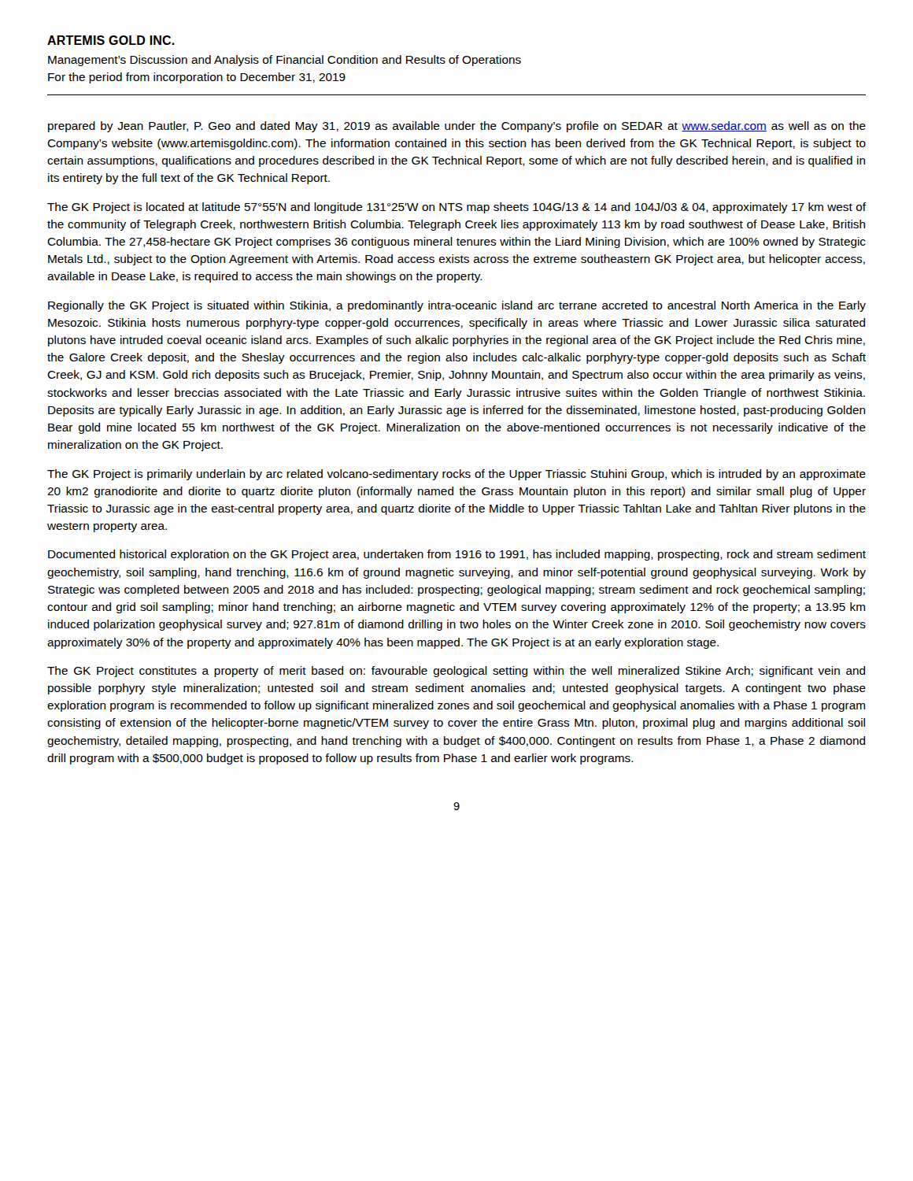ARTEMIS GOLD INC.
Management’s Discussion and Analysis of Financial Condition and Results of Operations
For the period from incorporation to December 31, 2019
prepared by Jean Pautler, P. Geo and dated May 31, 2019 as available under the Company’s profile on SEDAR at www.sedar.com as well as on the Company’s website (www.artemisgoldinc.com). The information contained in this section has been derived from the GK Technical Report, is subject to certain assumptions, qualifications and procedures described in the GK Technical Report, some of which are not fully described herein, and is qualified in its entirety by the full text of the GK Technical Report.
The GK Project is located at latitude 57°55'N and longitude 131°25'W on NTS map sheets 104G/13 & 14 and 104J/03 & 04, approximately 17 km west of the community of Telegraph Creek, northwestern British Columbia. Telegraph Creek lies approximately 113 km by road southwest of Dease Lake, British Columbia. The 27,458-hectare GK Project comprises 36 contiguous mineral tenures within the Liard Mining Division, which are 100% owned by Strategic Metals Ltd., subject to the Option Agreement with Artemis. Road access exists across the extreme southeastern GK Project area, but helicopter access, available in Dease Lake, is required to access the main showings on the property.
Regionally the GK Project is situated within Stikinia, a predominantly intra-oceanic island arc terrane accreted to ancestral North America in the Early Mesozoic. Stikinia hosts numerous porphyry-type copper-gold occurrences, specifically in areas where Triassic and Lower Jurassic silica saturated plutons have intruded coeval oceanic island arcs. Examples of such alkalic porphyries in the regional area of the GK Project include the Red Chris mine, the Galore Creek deposit, and the Sheslay occurrences and the region also includes calc-alkalic porphyry-type copper-gold deposits such as Schaft Creek, GJ and KSM. Gold rich deposits such as Brucejack, Premier, Snip, Johnny Mountain, and Spectrum also occur within the area primarily as veins, stockworks and lesser breccias associated with the Late Triassic and Early Jurassic intrusive suites within the Golden Triangle of northwest Stikinia. Deposits are typically Early Jurassic in age. In addition, an Early Jurassic age is inferred for the disseminated, limestone hosted, past-producing Golden Bear gold mine located 55 km northwest of the GK Project. Mineralization on the above-mentioned occurrences is not necessarily indicative of the mineralization on the GK Project.
The GK Project is primarily underlain by arc related volcano-sedimentary rocks of the Upper Triassic Stuhini Group, which is intruded by an approximate 20 km2 granodiorite and diorite to quartz diorite pluton (informally named the Grass Mountain pluton in this report) and similar small plug of Upper Triassic to Jurassic age in the east-central property area, and quartz diorite of the Middle to Upper Triassic Tahltan Lake and Tahltan River plutons in the western property area.
Documented historical exploration on the GK Project area, undertaken from 1916 to 1991, has included mapping, prospecting, rock and stream sediment geochemistry, soil sampling, hand trenching, 116.6 km of ground magnetic surveying, and minor self-potential ground geophysical surveying. Work by Strategic was completed between 2005 and 2018 and has included: prospecting; geological mapping; stream sediment and rock geochemical sampling; contour and grid soil sampling; minor hand trenching; an airborne magnetic and VTEM survey covering approximately 12% of the property; a 13.95 km induced polarization geophysical survey and; 927.81m of diamond drilling in two holes on the Winter Creek zone in 2010. Soil geochemistry now covers approximately 30% of the property and approximately 40% has been mapped. The GK Project is at an early exploration stage.
The GK Project constitutes a property of merit based on: favourable geological setting within the well mineralized Stikine Arch; significant vein and possible porphyry style mineralization; untested soil and stream sediment anomalies and; untested geophysical targets. A contingent two phase exploration program is recommended to follow up significant mineralized zones and soil geochemical and geophysical anomalies with a Phase 1 program consisting of extension of the helicopter-borne magnetic/VTEM survey to cover the entire Grass Mtn. pluton, proximal plug and margins additional soil geochemistry, detailed mapping, prospecting, and hand trenching with a budget of $400,000. Contingent on results from Phase 1, a Phase 2 diamond drill program with a $500,000 budget is proposed to follow up results from Phase 1 and earlier work programs.
9